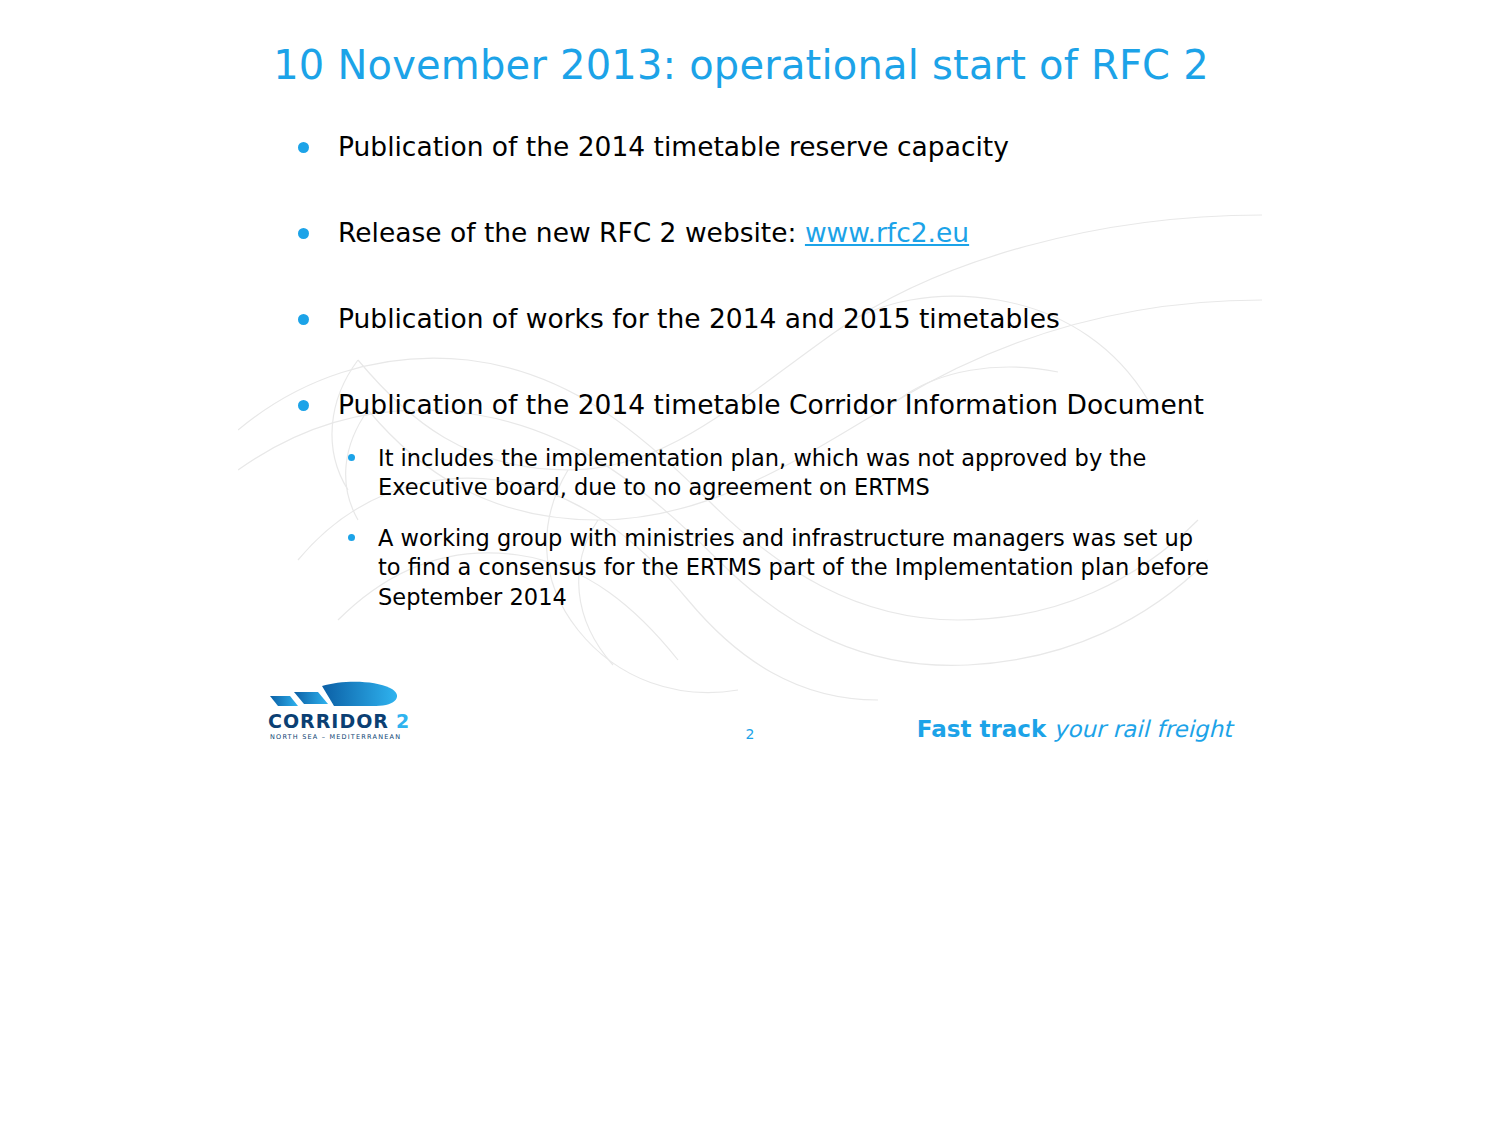10 November 2013: operational start of RFC 2
Publication of the 2014 timetable reserve capacity
Release of the new RFC 2 website: www.rfc2.eu
Publication of works for the 2014 and 2015 timetables
Publication of the 2014 timetable Corridor Information Document
It includes the implementation plan, which was not approved by the Executive board, due to no agreement on ERTMS
A working group with ministries and infrastructure managers was set up to find a consensus for the ERTMS part of the Implementation plan before September 2014
2
CORRIDOR 2 NORTH SEA – MEDITERRANEAN
Fast track your rail freight